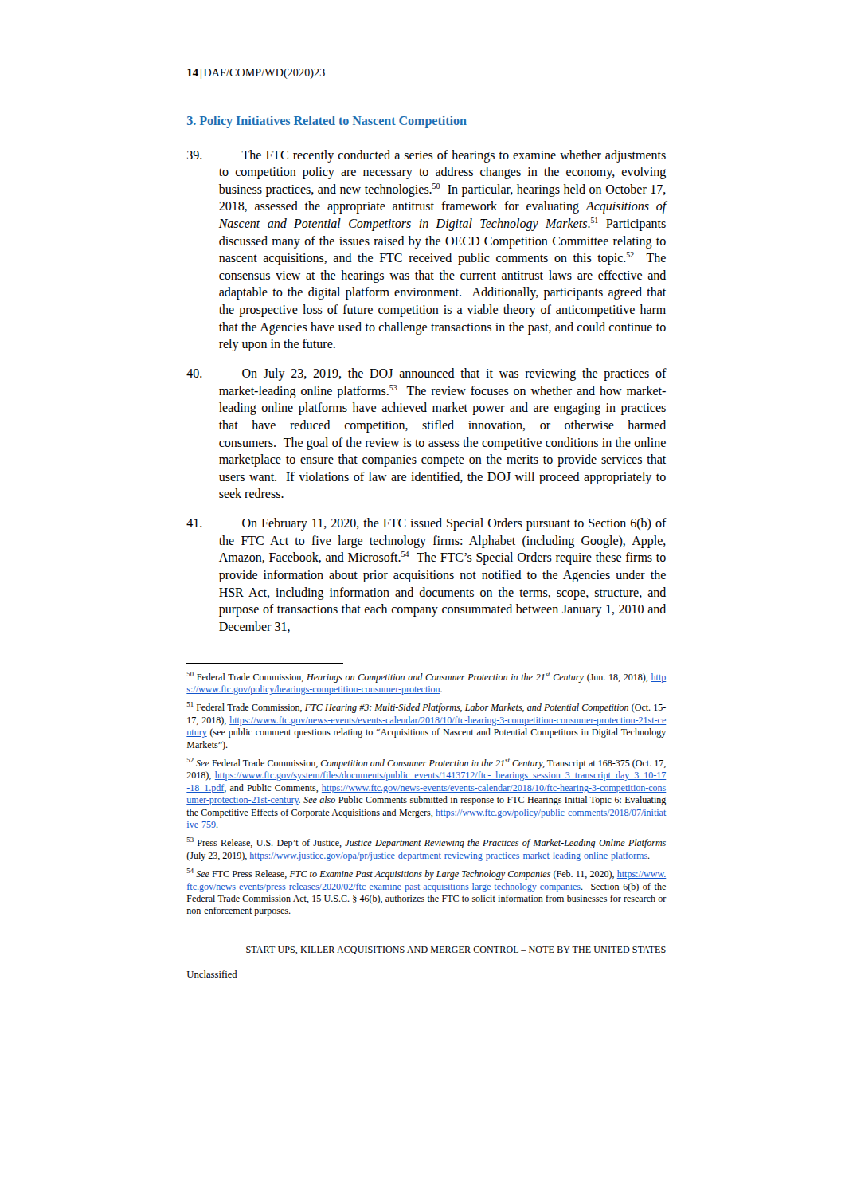14|DAF/COMP/WD(2020)23
3. Policy Initiatives Related to Nascent Competition
39. The FTC recently conducted a series of hearings to examine whether adjustments to competition policy are necessary to address changes in the economy, evolving business practices, and new technologies.50 In particular, hearings held on October 17, 2018, assessed the appropriate antitrust framework for evaluating Acquisitions of Nascent and Potential Competitors in Digital Technology Markets.51 Participants discussed many of the issues raised by the OECD Competition Committee relating to nascent acquisitions, and the FTC received public comments on this topic.52 The consensus view at the hearings was that the current antitrust laws are effective and adaptable to the digital platform environment. Additionally, participants agreed that the prospective loss of future competition is a viable theory of anticompetitive harm that the Agencies have used to challenge transactions in the past, and could continue to rely upon in the future.
40. On July 23, 2019, the DOJ announced that it was reviewing the practices of market-leading online platforms.53 The review focuses on whether and how market-leading online platforms have achieved market power and are engaging in practices that have reduced competition, stifled innovation, or otherwise harmed consumers. The goal of the review is to assess the competitive conditions in the online marketplace to ensure that companies compete on the merits to provide services that users want. If violations of law are identified, the DOJ will proceed appropriately to seek redress.
41. On February 11, 2020, the FTC issued Special Orders pursuant to Section 6(b) of the FTC Act to five large technology firms: Alphabet (including Google), Apple, Amazon, Facebook, and Microsoft.54 The FTC’s Special Orders require these firms to provide information about prior acquisitions not notified to the Agencies under the HSR Act, including information and documents on the terms, scope, structure, and purpose of transactions that each company consummated between January 1, 2010 and December 31,
50 Federal Trade Commission, Hearings on Competition and Consumer Protection in the 21st Century (Jun. 18, 2018), https://www.ftc.gov/policy/hearings-competition-consumer-protection.
51 Federal Trade Commission, FTC Hearing #3: Multi-Sided Platforms, Labor Markets, and Potential Competition (Oct. 15-17, 2018), https://www.ftc.gov/news-events/events-calendar/2018/10/ftc-hearing-3-competition-consumer-protection-21st-century (see public comment questions relating to “Acquisitions of Nascent and Potential Competitors in Digital Technology Markets”).
52 See Federal Trade Commission, Competition and Consumer Protection in the 21st Century, Transcript at 168-375 (Oct. 17, 2018), https://www.ftc.gov/system/files/documents/public_events/1413712/ftc-_hearings_session_3_transcript_day_3_10-17-18_1.pdf, and Public Comments, https://www.ftc.gov/news-events/events-calendar/2018/10/ftc-hearing-3-competition-consumer-protection-21st-century. See also Public Comments submitted in response to FTC Hearings Initial Topic 6: Evaluating the Competitive Effects of Corporate Acquisitions and Mergers, https://www.ftc.gov/policy/public-comments/2018/07/initiative-759.
53 Press Release, U.S. Dep’t of Justice, Justice Department Reviewing the Practices of Market-Leading Online Platforms (July 23, 2019), https://www.justice.gov/opa/pr/justice-department-reviewing-practices-market-leading-online-platforms.
54 See FTC Press Release, FTC to Examine Past Acquisitions by Large Technology Companies (Feb. 11, 2020), https://www.ftc.gov/news-events/press-releases/2020/02/ftc-examine-past-acquisitions-large-technology-companies. Section 6(b) of the Federal Trade Commission Act, 15 U.S.C. § 46(b), authorizes the FTC to solicit information from businesses for research or non-enforcement purposes.
START-UPS, KILLER ACQUISITIONS AND MERGER CONTROL – NOTE BY THE UNITED STATES
Unclassified